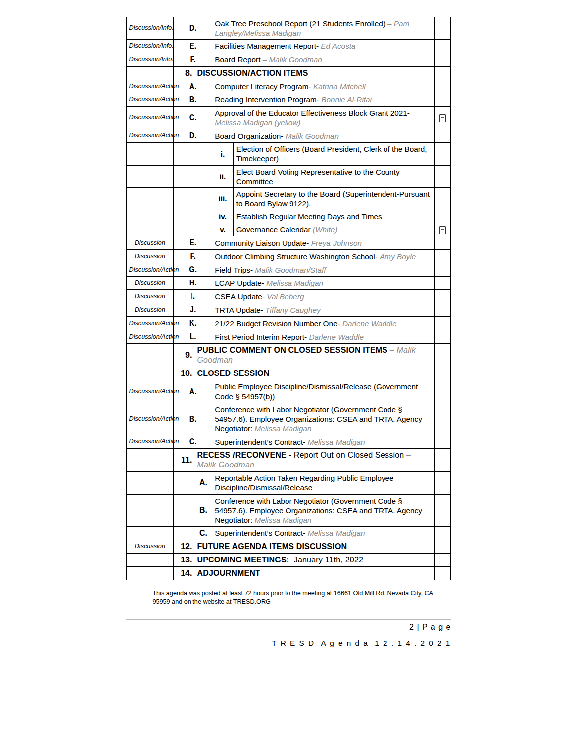| Discussion/Info. | D. | Oak Tree Preschool Report (21 Students Enrolled) – Pam Langley/Melissa Madigan | |
| Discussion/Info. | E. | Facilities Management Report- Ed Acosta | |
| Discussion/Info. | F. | Board Report – Malik Goodman | |
| | 8. | DISCUSSION/ACTION ITEMS | |
| Discussion/Action | A. | Computer Literacy Program- Katrina Mitchell | |
| Discussion/Action | B. | Reading Intervention Program- Bonnie Al-Rifai | |
| Discussion/Action | C. | Approval of the Educator Effectiveness Block Grant 2021- Melissa Madigan (yellow) | |
| Discussion/Action | D. | Board Organization- Malik Goodman | |
| | | | i. | Election of Officers (Board President, Clerk of the Board, Timekeeper) | |
| | | | ii. | Elect Board Voting Representative to the County Committee | |
| | | | iii. | Appoint Secretary to the Board (Superintendent-Pursuant to Board Bylaw 9122). | |
| | | | iv. | Establish Regular Meeting Days and Times | |
| | | | v. | Governance Calendar (White) | |
| Discussion | E. | Community Liaison Update- Freya Johnson | |
| Discussion | F. | Outdoor Climbing Structure Washington School- Amy Boyle | |
| Discussion/Action | G. | Field Trips- Malik Goodman/Staff | |
| Discussion | H. | LCAP Update- Melissa Madigan | |
| Discussion | I. | CSEA Update- Val Beberg | |
| Discussion | J. | TRTA Update- Tiffany Caughey | |
| Discussion/Action | K. | 21/22 Budget Revision Number One- Darlene Waddle | |
| Discussion/Action | L. | First Period Interim Report- Darlene Waddle | |
| | 9. | PUBLIC COMMENT ON CLOSED SESSION ITEMS – Malik Goodman | |
| | 10. | CLOSED SESSION | |
| Discussion/Action | A. | Public Employee Discipline/Dismissal/Release (Government Code § 54957(b)) | |
| Discussion/Action | B. | Conference with Labor Negotiator (Government Code § 54957.6). Employee Organizations: CSEA and TRTA. Agency Negotiator: Melissa Madigan | |
| Discussion/Action | C. | Superintendent’s Contract- Melissa Madigan | |
| | 11. | RECESS /RECONVENE - Report Out on Closed Session – Malik Goodman | |
| | | A. | Reportable Action Taken Regarding Public Employee Discipline/Dismissal/Release | |
| | | B. | Conference with Labor Negotiator (Government Code § 54957.6). Employee Organizations: CSEA and TRTA. Agency Negotiator: Melissa Madigan | |
| | | C. | Superintendent’s Contract- Melissa Madigan | |
| Discussion | 12. | FUTURE AGENDA ITEMS DISCUSSION | |
| | 13. | UPCOMING MEETINGS: January 11th, 2022 | |
| | 14. | ADJOURNMENT | |
This agenda was posted at least 72 hours prior to the meeting at 16661 Old Mill Rd. Nevada City, CA 95959 and on the website at TRESD.ORG
2 | P a g e
T R E S D A g e n d a 1 2 . 1 4 . 2 0 2 1